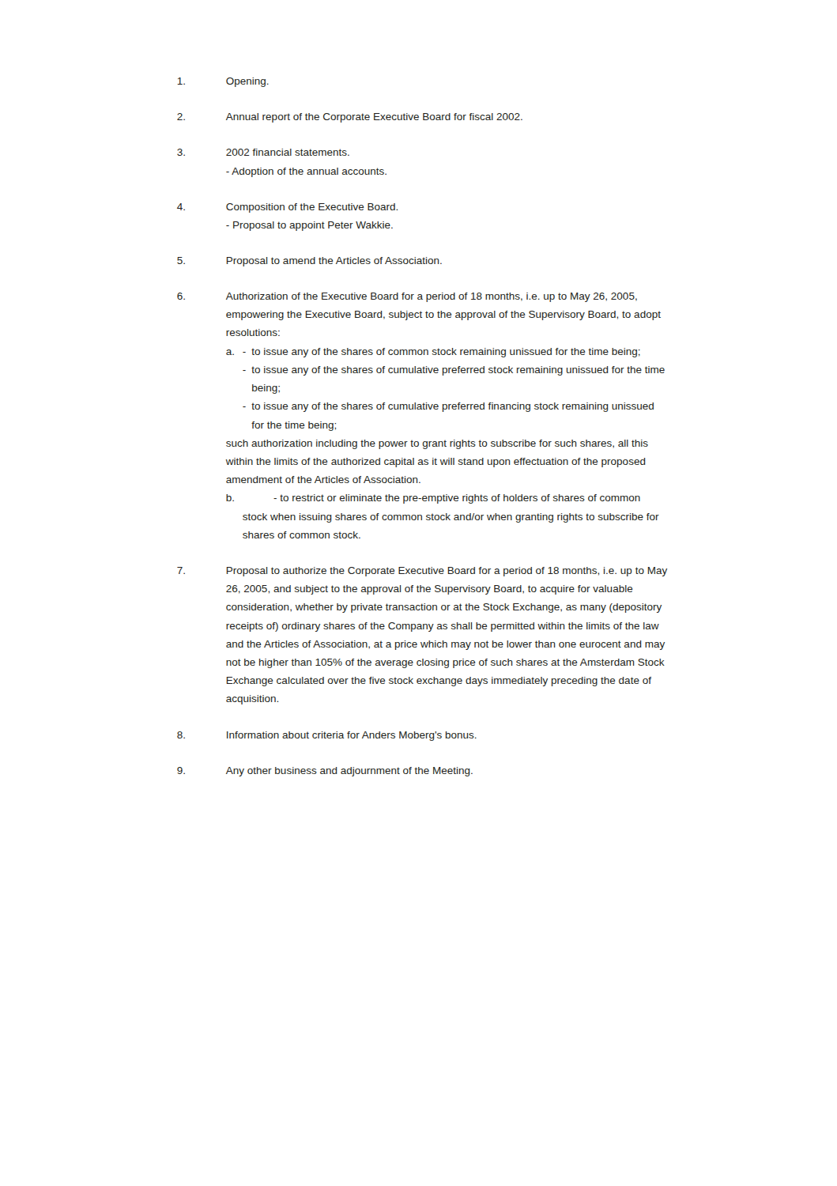1. Opening.
2. Annual report of the Corporate Executive Board for fiscal 2002.
3. 2002 financial statements. - Adoption of the annual accounts.
4. Composition of the Executive Board. - Proposal to appoint Peter Wakkie.
5. Proposal to amend the Articles of Association.
6. Authorization of the Executive Board for a period of 18 months, i.e. up to May 26, 2005, empowering the Executive Board, subject to the approval of the Supervisory Board, to adopt resolutions:
a.
-to issue any of the shares of common stock remaining unissued for the time being;
-to issue any of the shares of cumulative preferred stock remaining unissued for the time being;
-to issue any of the shares of cumulative preferred financing stock remaining unissued for the time being;
such authorization including the power to grant rights to subscribe for such shares, all this within the limits of the authorized capital as it will stand upon effectuation of the proposed amendment of the Articles of Association.
b. - to restrict or eliminate the pre-emptive rights of holders of shares of common stock when issuing shares of common stock and/or when granting rights to subscribe for shares of common stock.
7. Proposal to authorize the Corporate Executive Board for a period of 18 months, i.e. up to May 26, 2005, and subject to the approval of the Supervisory Board, to acquire for valuable consideration, whether by private transaction or at the Stock Exchange, as many (depository receipts of) ordinary shares of the Company as shall be permitted within the limits of the law and the Articles of Association, at a price which may not be lower than one eurocent and may not be higher than 105% of the average closing price of such shares at the Amsterdam Stock Exchange calculated over the five stock exchange days immediately preceding the date of acquisition.
8. Information about criteria for Anders Moberg's bonus.
9. Any other business and adjournment of the Meeting.